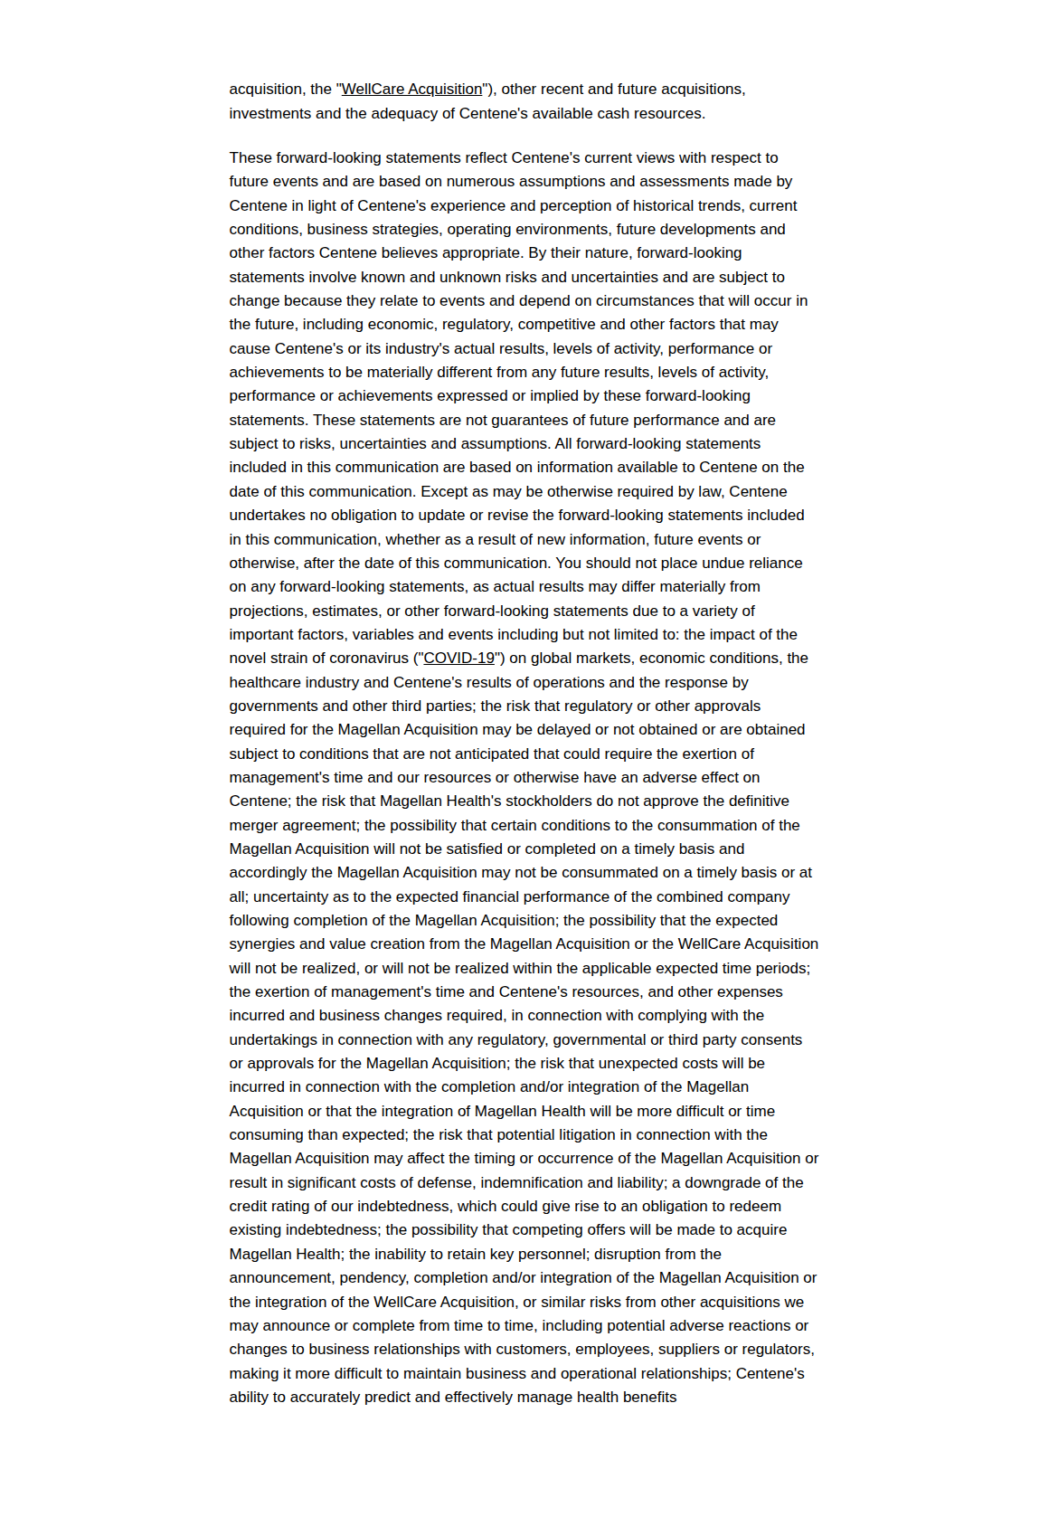acquisition, the "WellCare Acquisition"), other recent and future acquisitions, investments and the adequacy of Centene's available cash resources.
These forward-looking statements reflect Centene's current views with respect to future events and are based on numerous assumptions and assessments made by Centene in light of Centene's experience and perception of historical trends, current conditions, business strategies, operating environments, future developments and other factors Centene believes appropriate. By their nature, forward-looking statements involve known and unknown risks and uncertainties and are subject to change because they relate to events and depend on circumstances that will occur in the future, including economic, regulatory, competitive and other factors that may cause Centene's or its industry's actual results, levels of activity, performance or achievements to be materially different from any future results, levels of activity, performance or achievements expressed or implied by these forward-looking statements. These statements are not guarantees of future performance and are subject to risks, uncertainties and assumptions. All forward-looking statements included in this communication are based on information available to Centene on the date of this communication. Except as may be otherwise required by law, Centene undertakes no obligation to update or revise the forward-looking statements included in this communication, whether as a result of new information, future events or otherwise, after the date of this communication. You should not place undue reliance on any forward-looking statements, as actual results may differ materially from projections, estimates, or other forward-looking statements due to a variety of important factors, variables and events including but not limited to: the impact of the novel strain of coronavirus ("COVID-19") on global markets, economic conditions, the healthcare industry and Centene's results of operations and the response by governments and other third parties; the risk that regulatory or other approvals required for the Magellan Acquisition may be delayed or not obtained or are obtained subject to conditions that are not anticipated that could require the exertion of management's time and our resources or otherwise have an adverse effect on Centene; the risk that Magellan Health's stockholders do not approve the definitive merger agreement; the possibility that certain conditions to the consummation of the Magellan Acquisition will not be satisfied or completed on a timely basis and accordingly the Magellan Acquisition may not be consummated on a timely basis or at all; uncertainty as to the expected financial performance of the combined company following completion of the Magellan Acquisition; the possibility that the expected synergies and value creation from the Magellan Acquisition or the WellCare Acquisition will not be realized, or will not be realized within the applicable expected time periods; the exertion of management's time and Centene's resources, and other expenses incurred and business changes required, in connection with complying with the undertakings in connection with any regulatory, governmental or third party consents or approvals for the Magellan Acquisition; the risk that unexpected costs will be incurred in connection with the completion and/or integration of the Magellan Acquisition or that the integration of Magellan Health will be more difficult or time consuming than expected; the risk that potential litigation in connection with the Magellan Acquisition may affect the timing or occurrence of the Magellan Acquisition or result in significant costs of defense, indemnification and liability; a downgrade of the credit rating of our indebtedness, which could give rise to an obligation to redeem existing indebtedness; the possibility that competing offers will be made to acquire Magellan Health; the inability to retain key personnel; disruption from the announcement, pendency, completion and/or integration of the Magellan Acquisition or the integration of the WellCare Acquisition, or similar risks from other acquisitions we may announce or complete from time to time, including potential adverse reactions or changes to business relationships with customers, employees, suppliers or regulators, making it more difficult to maintain business and operational relationships; Centene's ability to accurately predict and effectively manage health benefits